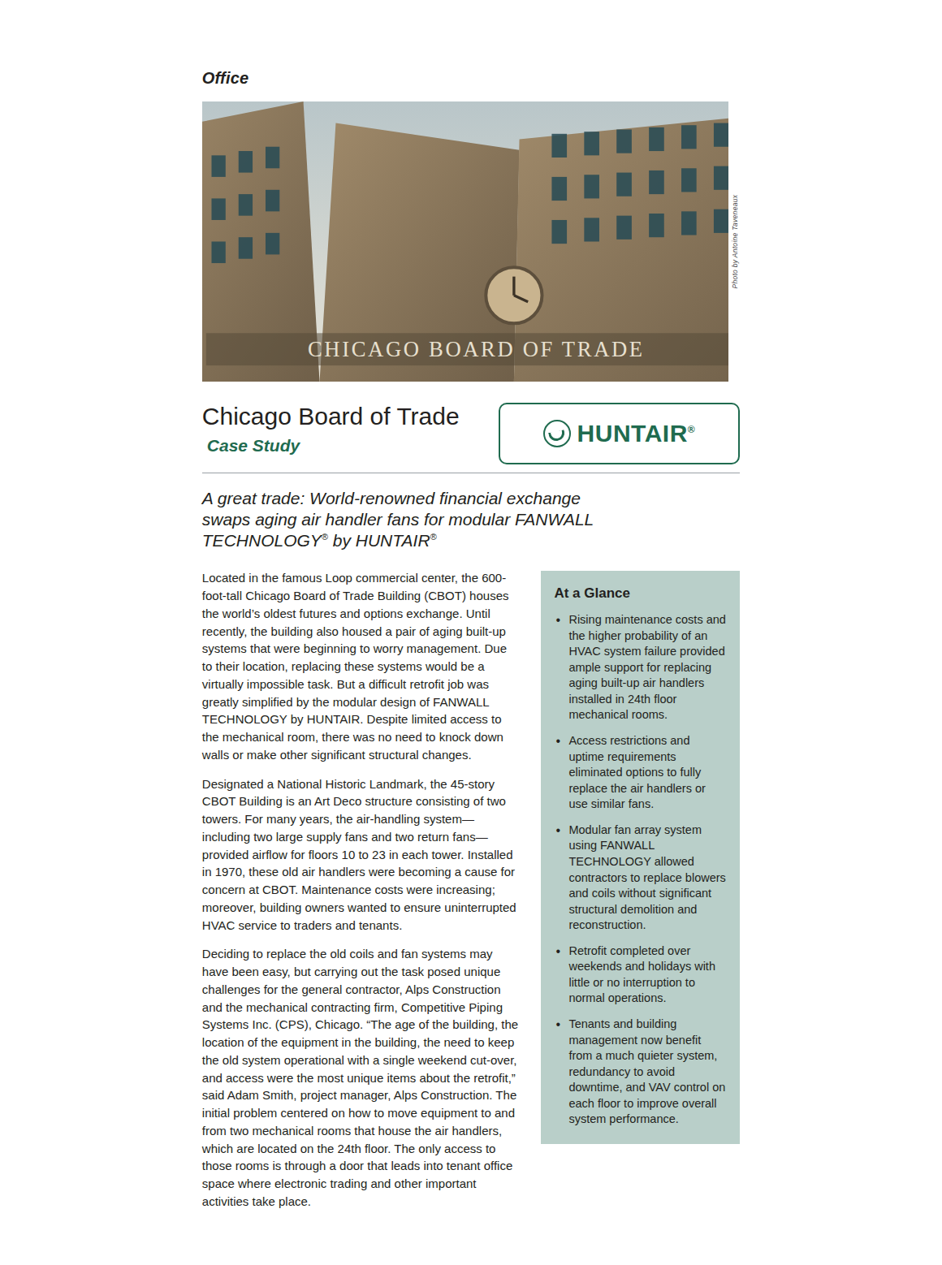Office
Photo by Antoine Taveneaux
Chicago Board of Trade Case Study
HUNTAIR®
A great trade: World-renowned financial exchange swaps aging air handler fans for modular FANWALL TECHNOLOGY® by HUNTAIR®
Located in the famous Loop commercial center, the 600-foot-tall Chicago Board of Trade Building (CBOT) houses the world’s oldest futures and options exchange. Until recently, the building also housed a pair of aging built-up systems that were beginning to worry management. Due to their location, replacing these systems would be a virtually impossible task. But a difficult retrofit job was greatly simplified by the modular design of FANWALL TECHNOLOGY by HUNTAIR. Despite limited access to the mechanical room, there was no need to knock down walls or make other significant structural changes.
Designated a National Historic Landmark, the 45-story CBOT Building is an Art Deco structure consisting of two towers. For many years, the air-handling system—including two large supply fans and two return fans—provided airflow for floors 10 to 23 in each tower. Installed in 1970, these old air handlers were becoming a cause for concern at CBOT. Maintenance costs were increasing; moreover, building owners wanted to ensure uninterrupted HVAC service to traders and tenants.
Deciding to replace the old coils and fan systems may have been easy, but carrying out the task posed unique challenges for the general contractor, Alps Construction and the mechanical contracting firm, Competitive Piping Systems Inc. (CPS), Chicago. “The age of the building, the location of the equipment in the building, the need to keep the old system operational with a single weekend cut-over, and access were the most unique items about the retrofit,” said Adam Smith, project manager, Alps Construction. The initial problem centered on how to move equipment to and from two mechanical rooms that house the air handlers, which are located on the 24th floor. The only access to those rooms is through a door that leads into tenant office space where electronic trading and other important activities take place.
At a Glance
Rising maintenance costs and the higher probability of an HVAC system failure provided ample support for replacing aging built-up air handlers installed in 24th floor mechanical rooms.
Access restrictions and uptime requirements eliminated options to fully replace the air handlers or use similar fans.
Modular fan array system using FANWALL TECHNOLOGY allowed contractors to replace blowers and coils without significant structural demolition and reconstruction.
Retrofit completed over weekends and holidays with little or no interruption to normal operations.
Tenants and building management now benefit from a much quieter system, redundancy to avoid downtime, and VAV control on each floor to improve overall system performance.